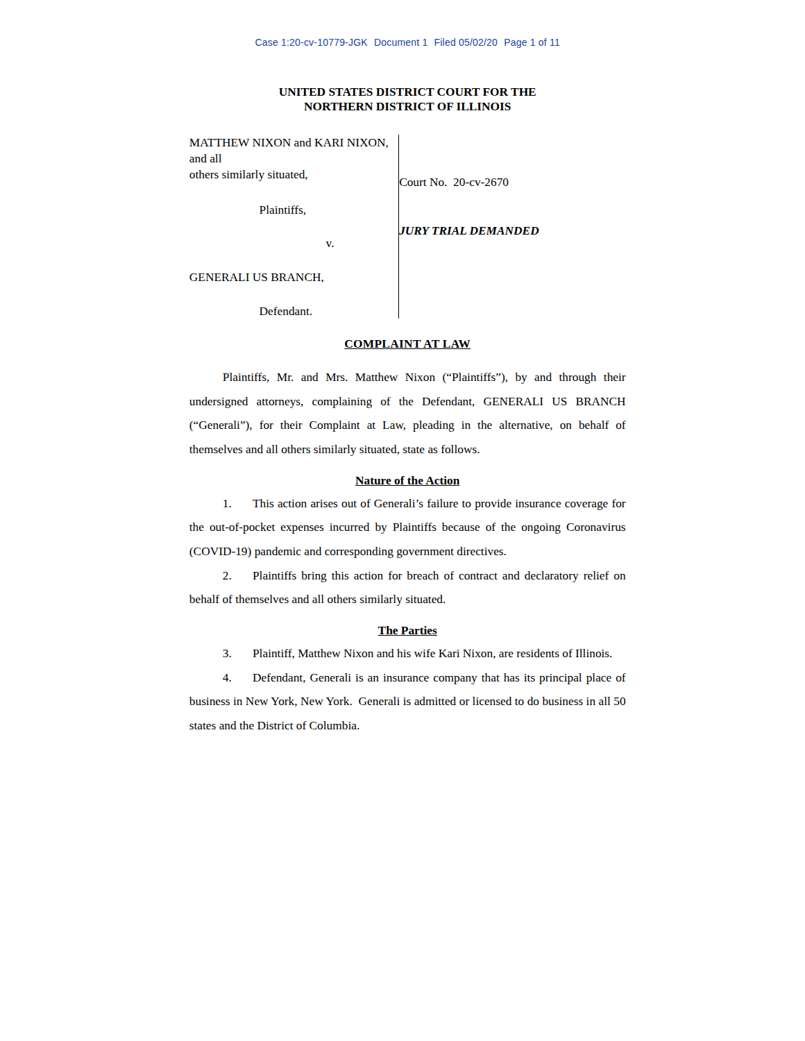Case 1:20-cv-10779-JGK Document 1 Filed 05/02/20 Page 1 of 11
UNITED STATES DISTRICT COURT FOR THE
NORTHERN DISTRICT OF ILLINOIS
| MATTHEW NIXON and KARI NIXON, and all others similarly situated, Plaintiffs, v. GENERALI US BRANCH, Defendant. | Court No. 20-cv-2670 JURY TRIAL DEMANDED |
COMPLAINT AT LAW
Plaintiffs, Mr. and Mrs. Matthew Nixon (“Plaintiffs”), by and through their undersigned attorneys, complaining of the Defendant, GENERALI US BRANCH (“Generali”), for their Complaint at Law, pleading in the alternative, on behalf of themselves and all others similarly situated, state as follows.
Nature of the Action
1. This action arises out of Generali’s failure to provide insurance coverage for the out-of-pocket expenses incurred by Plaintiffs because of the ongoing Coronavirus (COVID-19) pandemic and corresponding government directives.
2. Plaintiffs bring this action for breach of contract and declaratory relief on behalf of themselves and all others similarly situated.
The Parties
3. Plaintiff, Matthew Nixon and his wife Kari Nixon, are residents of Illinois.
4. Defendant, Generali is an insurance company that has its principal place of business in New York, New York. Generali is admitted or licensed to do business in all 50 states and the District of Columbia.